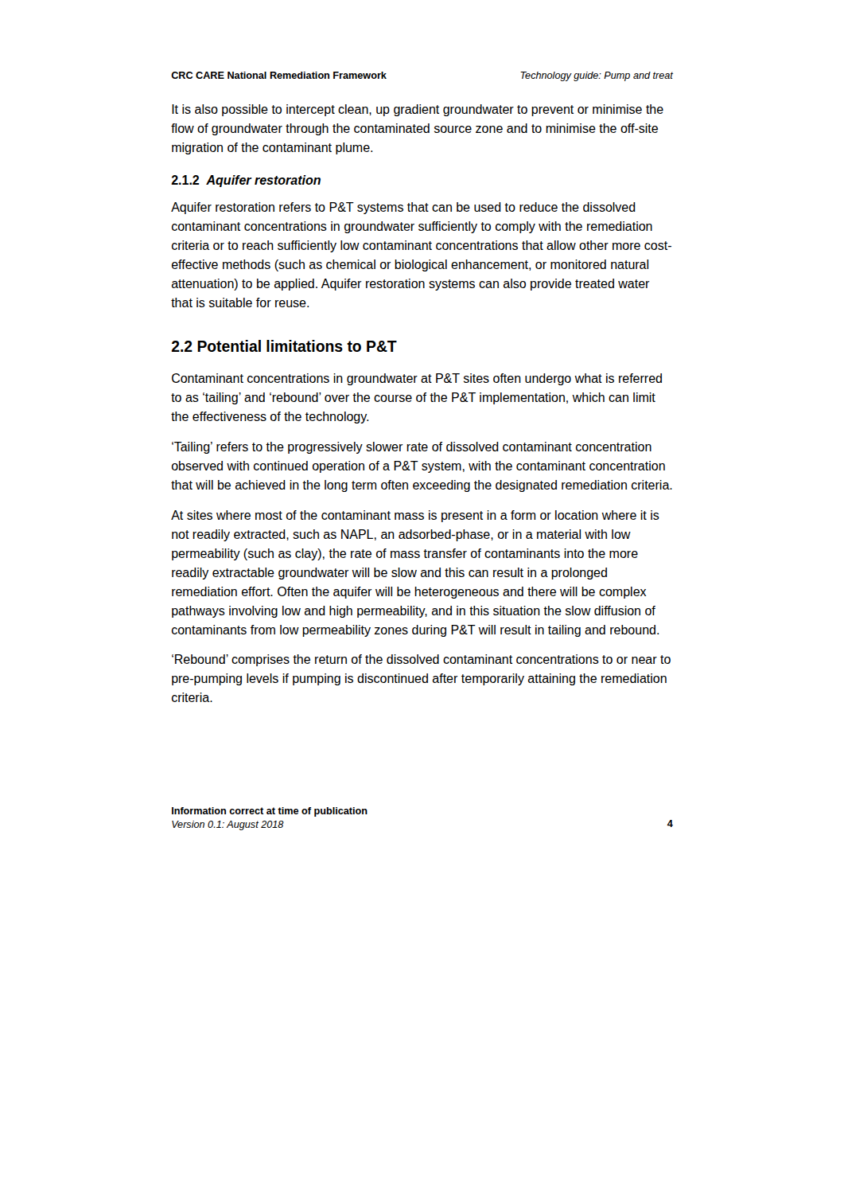CRC CARE National Remediation Framework
Technology guide: Pump and treat
It is also possible to intercept clean, up gradient groundwater to prevent or minimise the flow of groundwater through the contaminated source zone and to minimise the off-site migration of the contaminant plume.
2.1.2 Aquifer restoration
Aquifer restoration refers to P&T systems that can be used to reduce the dissolved contaminant concentrations in groundwater sufficiently to comply with the remediation criteria or to reach sufficiently low contaminant concentrations that allow other more cost-effective methods (such as chemical or biological enhancement, or monitored natural attenuation) to be applied. Aquifer restoration systems can also provide treated water that is suitable for reuse.
2.2 Potential limitations to P&T
Contaminant concentrations in groundwater at P&T sites often undergo what is referred to as ‘tailing’ and ‘rebound’ over the course of the P&T implementation, which can limit the effectiveness of the technology.
‘Tailing’ refers to the progressively slower rate of dissolved contaminant concentration observed with continued operation of a P&T system, with the contaminant concentration that will be achieved in the long term often exceeding the designated remediation criteria.
At sites where most of the contaminant mass is present in a form or location where it is not readily extracted, such as NAPL, an adsorbed-phase, or in a material with low permeability (such as clay), the rate of mass transfer of contaminants into the more readily extractable groundwater will be slow and this can result in a prolonged remediation effort. Often the aquifer will be heterogeneous and there will be complex pathways involving low and high permeability, and in this situation the slow diffusion of contaminants from low permeability zones during P&T will result in tailing and rebound.
‘Rebound’ comprises the return of the dissolved contaminant concentrations to or near to pre-pumping levels if pumping is discontinued after temporarily attaining the remediation criteria.
Information correct at time of publication
Version 0.1: August 2018
4